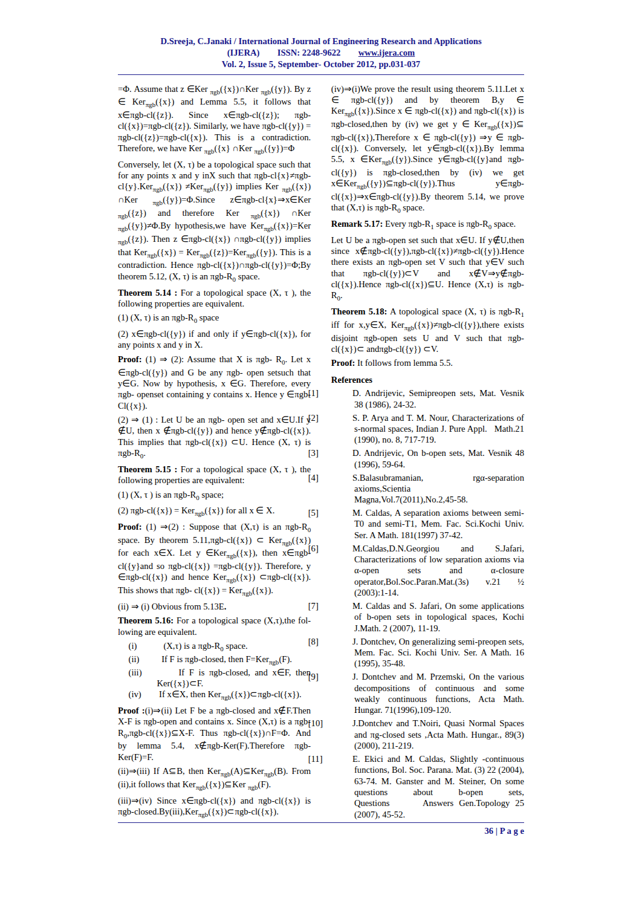D.Sreeja, C.Janaki / International Journal of Engineering Research and Applications (IJERA) ISSN: 2248-9622 www.ijera.com Vol. 2, Issue 5, September- October 2012, pp.031-037
=Φ. Assume that z ∈Ker πgb({x})∩Ker πgb({y}). By z ∈ Kerπgb({x}) and Lemma 5.5, it follows that x∈πgb-cl({z}). Since x∈πgb-cl({z}); πgb-cl({x})=πgb-cl({z}). Similarly, we have πgb-cl({y}) = πgb-cl({z})=πgb-cl({x}). This is a contradiction. Therefore, we have Ker πgb({x} ∩Ker πgb({y})=Φ
Conversely, let (X, τ) be a topological space such that for any points x and y inX such that πgb-cl{x}≠πgb-cl{y}.Kerπgb({x}) ≠Kerπgb({y}) implies Ker πgb({x}) ∩Ker πgb({y})=Φ.Since z∈πgb-cl{x}⇒x∈Ker πgb({z}) and therefore Ker πgb({x}) ∩Ker πgb({y})≠Φ.By hypothesis,we have Kerπgb({x})=Ker πgb({z}). Then z ∈πgb-cl({x}) ∩πgb-cl({y}) implies that Kerπgb({x}) = Kerπgb({z})=Kerπgb({y}). This is a contradiction. Hence πgb-cl({x})∩πgb-cl({y})=Φ;By theorem 5.12, (X, τ) is an πgb-R0 space.
Theorem 5.14 : For a topological space (X, τ ), the following properties are equivalent.
(1) (X, τ) is an πgb-R0 space
(2) x∈πgb-cl({y}) if and only if y∈πgb-cl({x}), for any points x and y in X.
Proof: (1) ⇒ (2): Assume that X is πgb- R0. Let x ∈πgb-cl({y}) and G be any πgb- open setsuch that y∈G. Now by hypothesis, x ∈G. Therefore, every πgb- openset containing y contains x. Hence y ∈πgb-Cl({x}).
(2) ⇒ (1) : Let U be an πgb- open set and x∈U.If y ∉U, then x ∉πgb-cl({y}) and hence y∉πgb-cl({x}). This implies that πgb-cl({x}) ⊂U. Hence (X, τ) is πgb-R0.
Theorem 5.15 : For a topological space (X, τ ), the following properties are equivalent:
(1) (X, τ ) is an πgb-R0 space;
(2) πgb-cl({x}) = Kerπgb({x}) for all x ∈ X.
Proof: (1) ⇒(2) : Suppose that (X,τ) is an πgb-R0 space. By theorem 5.11,πgb-cl({x}) ⊂ Kerπgb({x}) for each x∈X. Let y ∈Kerπgb({x}), then x∈πgb-cl({y}and so πgb-cl({x}) =πgb-cl({y}). Therefore, y ∈πgb-cl({x}) and hence Kerπgb({x}) ⊂πgb-cl({x}). This shows that πgb- cl({x}) = Kerπgb({x}).
(ii) ⇒ (i) Obvious from 5.13E.
Theorem 5.16: For a topological space (X,τ),the following are equivalent.
(i) (X,τ) is a πgb-R0 space. (ii) If F is πgb-closed, then F=Kerπgb(F). (iii) If F is πgb-closed, and x∈F, then Ker({x})⊂F. (iv) If x∈X, then Kerπgb({x})⊂πgb-cl({x}).
Proof :(i)⇒(ii) Let F be a πgb-closed and x∉F.Then X-F is πgb-open and contains x. Since (X,τ) is a πgb-R0,πgb-cl({x})⊆X-F. Thus πgb-cl({x})∩F=Φ. And by lemma 5.4, x∉πgb-Ker(F).Therefore πgb-Ker(F)=F.
(ii)⇒(iii) If A⊆B, then Kerπgb(A)⊆Kerπgb(B). From (ii),it follows that Kerπgb({x})⊆Ker πgb(F).
(iii)⇒(iv) Since x∈πgb-cl({x}) and πgb-cl({x}) is πgb-closed.By(iii),Kerπgb({x})⊂πgb-cl({x}).
(iv)⇒(i)We prove the result using theorem 5.11.Let x ∈ πgb-cl({y}) and by theorem B,y ∈ Kerπgb({x}).Since x ∈ πgb-cl({x}) and πgb-cl({x}) is πgb-closed,then by (iv) we get y ∈ Kerπgb({x})⊆ πgb-cl({x}),Therefore x ∈ πgb-cl({y}) ⇒y ∈ πgb-cl({x}). Conversely, let y∈πgb-cl({x}).By lemma 5.5, x ∈Kerπgb({y}).Since y∈πgb-cl({y}and πgb-cl({y}) is πgb-closed,then by (iv) we get x∈Kerπgb({y})⊆πgb-cl({y}).Thus y∈πgb-cl({x})⇒x∈πgb-cl({y}).By theorem 5.14, we prove that (X,τ) is πgb-R0 space.
Remark 5.17: Every πgb-R1 space is πgb-R0 space.
Let U be a πgb-open set such that x∈U. If y∉U,then since x∉πgb-cl({y}),πgb-cl({x})≠πgb-cl({y}).Hence there exists an πgb-open set V such that y∈V such that πgb-cl({y})⊂V and x∉V⇒y∉πgb-cl({x}).Hence πgb-cl({x})⊆U. Hence (X,τ) is πgb-R0.
Theorem 5.18: A topological space (X, τ) is πgb-R1 iff for x,y∈X, Kerπgb({x})≠πgb-cl({y}),there exists disjoint πgb-open sets U and V such that πgb-cl({x})⊂ andπgb-cl({y}) ⊂V.
Proof: It follows from lemma 5.5.
References
[1] D. Andrijevic, Semipreopen sets, Mat. Vesnik 38 (1986), 24-32. [2] S. P. Arya and T. M. Nour, Characterizations of s-normal spaces, Indian J. Pure Appl. Math.21 (1990), no. 8, 717-719. [3] D. Andrijevic, On b-open sets, Mat. Vesnik 48 (1996), 59-64. [4] S.Balasubramanian, rgα-separation axioms,Scientia
Magna,Vol.7(2011),No.2,45-58. [5] M. Caldas, A separation axioms between semi-T0 and semi-T1, Mem. Fac. Sci.Kochi Univ. Ser. A Math. 181(1997) 37-42. [6] M.Caldas,D.N.Georgiou and S.Jafari, Characterizations of low separation axioms via α-open sets and α-closure operator,Bol.Soc.Paran.Mat.(3s) v.21 ½ (2003):1-14. [7] M. Caldas and S. Jafari, On some applications of b-open sets in topological spaces, Kochi J.Math. 2 (2007), 11-19. [8] J. Dontchev, On generalizing semi-preopen sets, Mem. Fac. Sci. Kochi Univ. Ser. A Math. 16 (1995), 35-48. [9] J. Dontchev and M. Przemski, On the various decompositions of continuous and some weakly continuous functions, Acta Math. Hungar. 71(1996),109-120. [10] J.Dontchev and T.Noiri, Quasi Normal Spaces and πg-closed sets ,Acta Math. Hungar., 89(3)(2000), 211-219. [11] E. Ekici and M. Caldas, Slightly -continuous functions, Bol. Soc. Parana. Mat. (3) 22 (2004), 63-74. M. Ganster and M. Steiner, On some questions about b-open sets, Questions Answers Gen.Topology 25 (2007), 45-52.
36 | P a g e